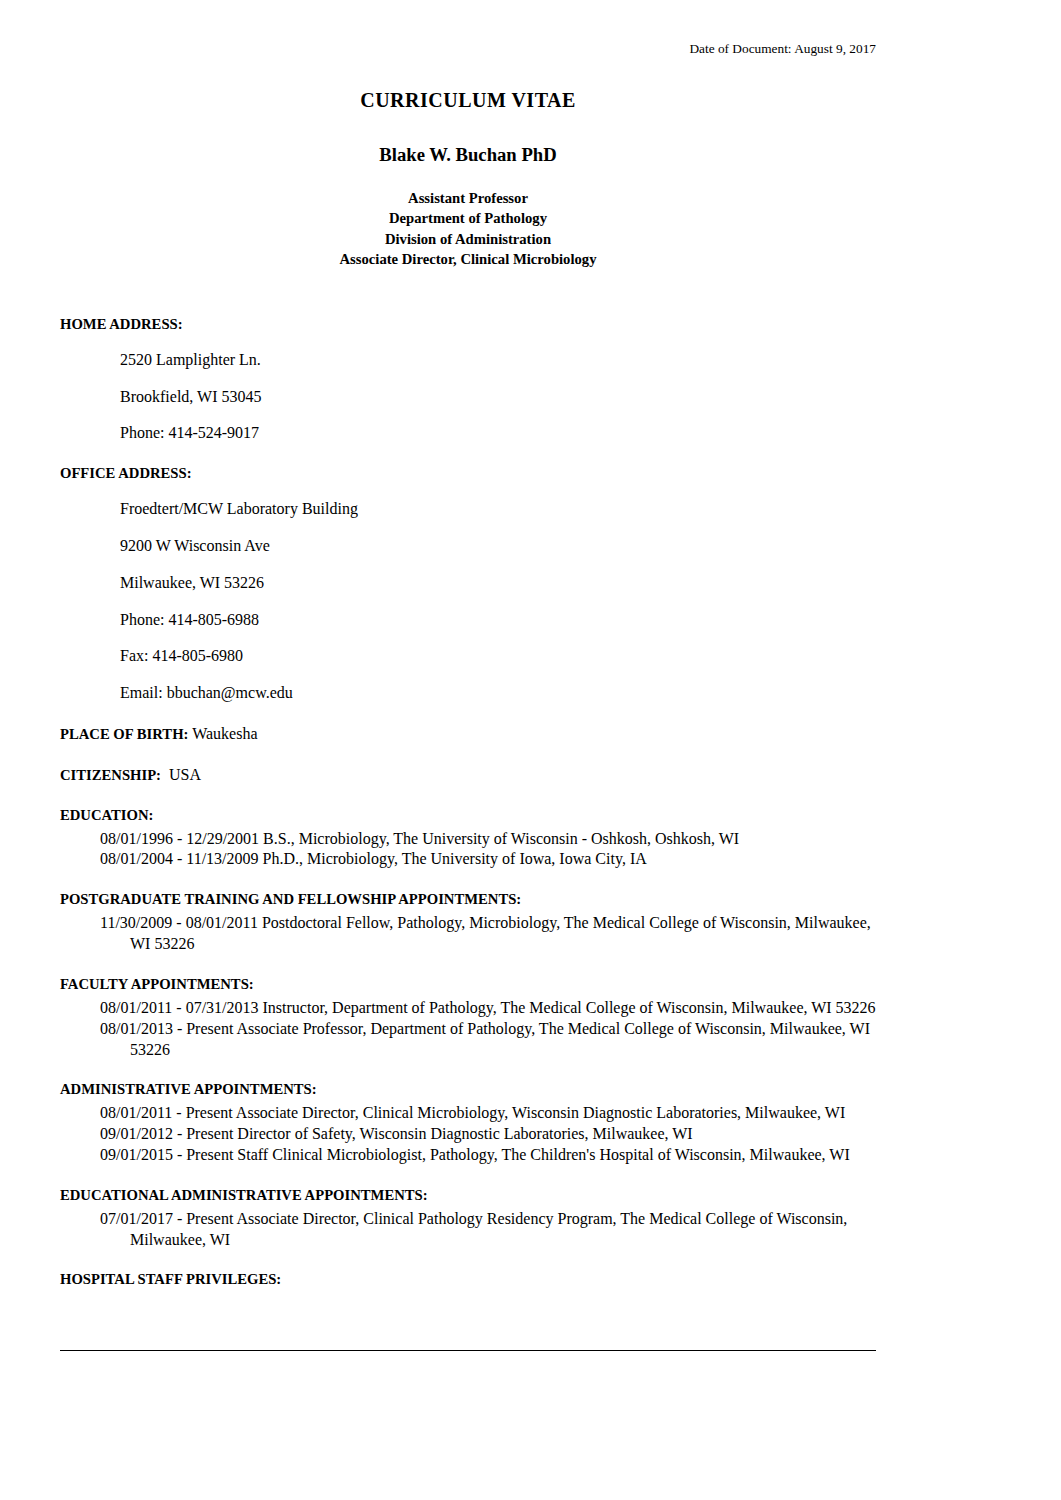Date of Document: August 9, 2017
CURRICULUM VITAE
Blake W. Buchan PhD
Assistant Professor
Department of Pathology
Division of Administration
Associate Director, Clinical Microbiology
Home Address:
2520 Lamplighter Ln.
Brookfield, WI 53045
Phone: 414-524-9017
Office Address:
Froedtert/MCW Laboratory Building
9200 W Wisconsin Ave
Milwaukee, WI 53226
Phone: 414-805-6988
Fax: 414-805-6980
Email: bbuchan@mcw.edu
Place of Birth: Waukesha
Citizenship: USA
Education:
08/01/1996 - 12/29/2001 B.S., Microbiology, The University of Wisconsin - Oshkosh, Oshkosh, WI
08/01/2004 - 11/13/2009 Ph.D., Microbiology, The University of Iowa, Iowa City, IA
Postgraduate Training and Fellowship Appointments:
11/30/2009 - 08/01/2011 Postdoctoral Fellow, Pathology, Microbiology, The Medical College of Wisconsin, Milwaukee, WI 53226
Faculty Appointments:
08/01/2011 - 07/31/2013 Instructor, Department of Pathology, The Medical College of Wisconsin, Milwaukee, WI 53226
08/01/2013 - Present Associate Professor, Department of Pathology, The Medical College of Wisconsin, Milwaukee, WI 53226
Administrative Appointments:
08/01/2011 - Present Associate Director, Clinical Microbiology, Wisconsin Diagnostic Laboratories, Milwaukee, WI
09/01/2012 - Present Director of Safety, Wisconsin Diagnostic Laboratories, Milwaukee, WI
09/01/2015 - Present Staff Clinical Microbiologist, Pathology, The Children's Hospital of Wisconsin, Milwaukee, WI
Educational Administrative Appointments:
07/01/2017 - Present Associate Director, Clinical Pathology Residency Program, The Medical College of Wisconsin, Milwaukee, WI
Hospital Staff Privileges: